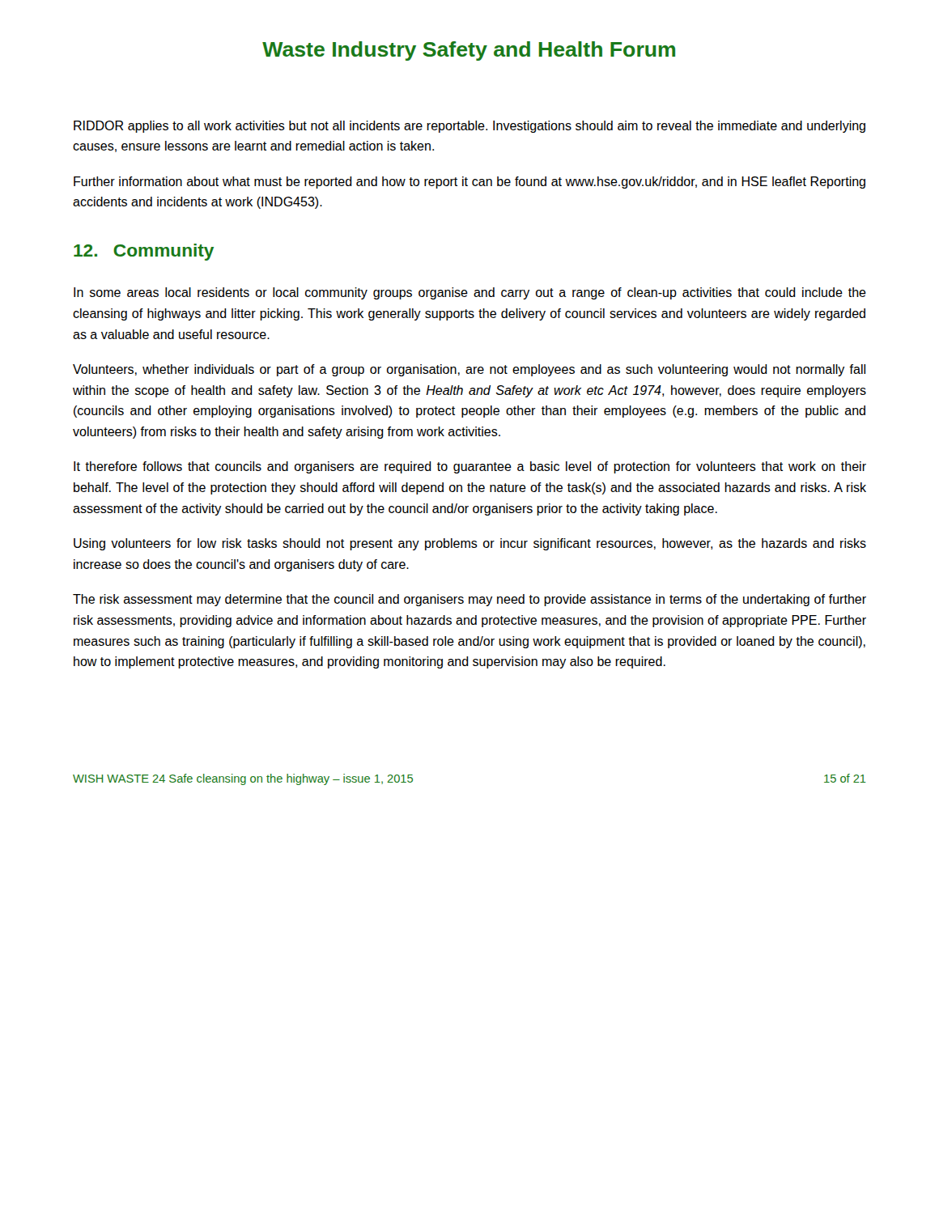Waste Industry Safety and Health Forum
RIDDOR applies to all work activities but not all incidents are reportable. Investigations should aim to reveal the immediate and underlying causes, ensure lessons are learnt and remedial action is taken.
Further information about what must be reported and how to report it can be found at www.hse.gov.uk/riddor, and in HSE leaflet Reporting accidents and incidents at work (INDG453).
12. Community
In some areas local residents or local community groups organise and carry out a range of clean-up activities that could include the cleansing of highways and litter picking. This work generally supports the delivery of council services and volunteers are widely regarded as a valuable and useful resource.
Volunteers, whether individuals or part of a group or organisation, are not employees and as such volunteering would not normally fall within the scope of health and safety law. Section 3 of the Health and Safety at work etc Act 1974, however, does require employers (councils and other employing organisations involved) to protect people other than their employees (e.g. members of the public and volunteers) from risks to their health and safety arising from work activities.
It therefore follows that councils and organisers are required to guarantee a basic level of protection for volunteers that work on their behalf. The level of the protection they should afford will depend on the nature of the task(s) and the associated hazards and risks. A risk assessment of the activity should be carried out by the council and/or organisers prior to the activity taking place.
Using volunteers for low risk tasks should not present any problems or incur significant resources, however, as the hazards and risks increase so does the council's and organisers duty of care.
The risk assessment may determine that the council and organisers may need to provide assistance in terms of the undertaking of further risk assessments, providing advice and information about hazards and protective measures, and the provision of appropriate PPE. Further measures such as training (particularly if fulfilling a skill-based role and/or using work equipment that is provided or loaned by the council), how to implement protective measures, and providing monitoring and supervision may also be required.
WISH WASTE 24 Safe cleansing on the highway – issue 1, 2015
15 of 21